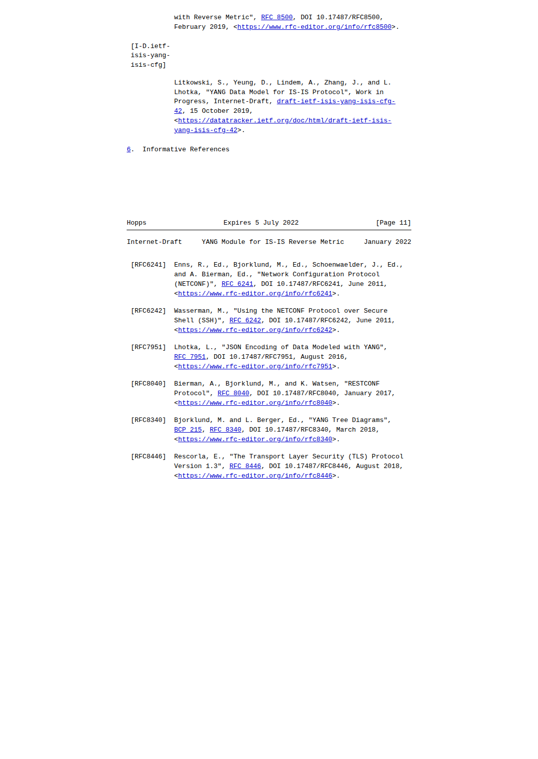with Reverse Metric", RFC 8500, DOI 10.17487/RFC8500,
February 2019, <https://www.rfc-editor.org/info/rfc8500>.
[I-D.ietf-isis-yang-isis-cfg]
Litkowski, S., Yeung, D., Lindem, A., Zhang, J., and L.
Lhotka, "YANG Data Model for IS-IS Protocol", Work in
Progress, Internet-Draft, draft-ietf-isis-yang-isis-cfg-
42, 15 October 2019,
<https://datatracker.ietf.org/doc/html/draft-ietf-isis-
yang-isis-cfg-42>.
6.  Informative References
Hopps Expires 5 July 2022 [Page 11]
Internet-Draft YANG Module for IS-IS Reverse Metric January 2022
[RFC6241]
Enns, R., Ed., Bjorklund, M., Ed., Schoenwaelder, J., Ed.,
and A. Bierman, Ed., "Network Configuration Protocol
(NETCONF)", RFC 6241, DOI 10.17487/RFC6241, June 2011,
<https://www.rfc-editor.org/info/rfc6241>.
[RFC6242]
Wasserman, M., "Using the NETCONF Protocol over Secure
Shell (SSH)", RFC 6242, DOI 10.17487/RFC6242, June 2011,
<https://www.rfc-editor.org/info/rfc6242>.
[RFC7951]
Lhotka, L., "JSON Encoding of Data Modeled with YANG",
RFC 7951, DOI 10.17487/RFC7951, August 2016,
<https://www.rfc-editor.org/info/rfc7951>.
[RFC8040]
Bierman, A., Bjorklund, M., and K. Watsen, "RESTCONF
Protocol", RFC 8040, DOI 10.17487/RFC8040, January 2017,
<https://www.rfc-editor.org/info/rfc8040>.
[RFC8340]
Bjorklund, M. and L. Berger, Ed., "YANG Tree Diagrams",
BCP 215, RFC 8340, DOI 10.17487/RFC8340, March 2018,
<https://www.rfc-editor.org/info/rfc8340>.
[RFC8446]
Rescorla, E., "The Transport Layer Security (TLS) Protocol
Version 1.3", RFC 8446, DOI 10.17487/RFC8446, August 2018,
<https://www.rfc-editor.org/info/rfc8446>.